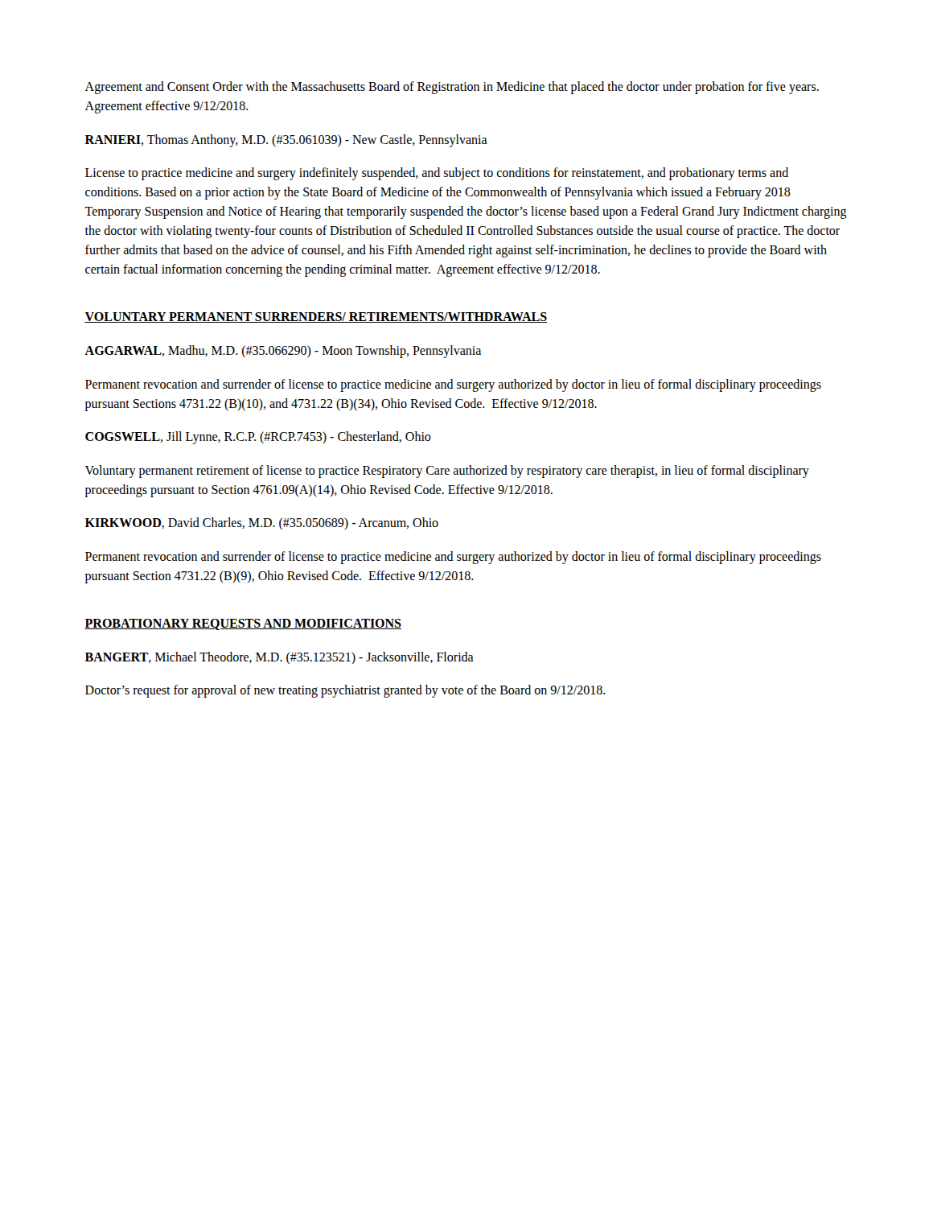Agreement and Consent Order with the Massachusetts Board of Registration in Medicine that placed the doctor under probation for five years. Agreement effective 9/12/2018.
RANIERI, Thomas Anthony, M.D. (#35.061039) - New Castle, Pennsylvania
License to practice medicine and surgery indefinitely suspended, and subject to conditions for reinstatement, and probationary terms and conditions. Based on a prior action by the State Board of Medicine of the Commonwealth of Pennsylvania which issued a February 2018 Temporary Suspension and Notice of Hearing that temporarily suspended the doctor’s license based upon a Federal Grand Jury Indictment charging the doctor with violating twenty-four counts of Distribution of Scheduled II Controlled Substances outside the usual course of practice. The doctor further admits that based on the advice of counsel, and his Fifth Amended right against self-incrimination, he declines to provide the Board with certain factual information concerning the pending criminal matter. Agreement effective 9/12/2018.
VOLUNTARY PERMANENT SURRENDERS/ RETIREMENTS/WITHDRAWALS
AGGARWAL, Madhu, M.D. (#35.066290) - Moon Township, Pennsylvania
Permanent revocation and surrender of license to practice medicine and surgery authorized by doctor in lieu of formal disciplinary proceedings pursuant Sections 4731.22 (B)(10), and 4731.22 (B)(34), Ohio Revised Code. Effective 9/12/2018.
COGSWELL, Jill Lynne, R.C.P. (#RCP.7453) - Chesterland, Ohio
Voluntary permanent retirement of license to practice Respiratory Care authorized by respiratory care therapist, in lieu of formal disciplinary proceedings pursuant to Section 4761.09(A)(14), Ohio Revised Code. Effective 9/12/2018.
KIRKWOOD, David Charles, M.D. (#35.050689) - Arcanum, Ohio
Permanent revocation and surrender of license to practice medicine and surgery authorized by doctor in lieu of formal disciplinary proceedings pursuant Section 4731.22 (B)(9), Ohio Revised Code. Effective 9/12/2018.
PROBATIONARY REQUESTS AND MODIFICATIONS
BANGERT, Michael Theodore, M.D. (#35.123521) - Jacksonville, Florida
Doctor’s request for approval of new treating psychiatrist granted by vote of the Board on 9/12/2018.